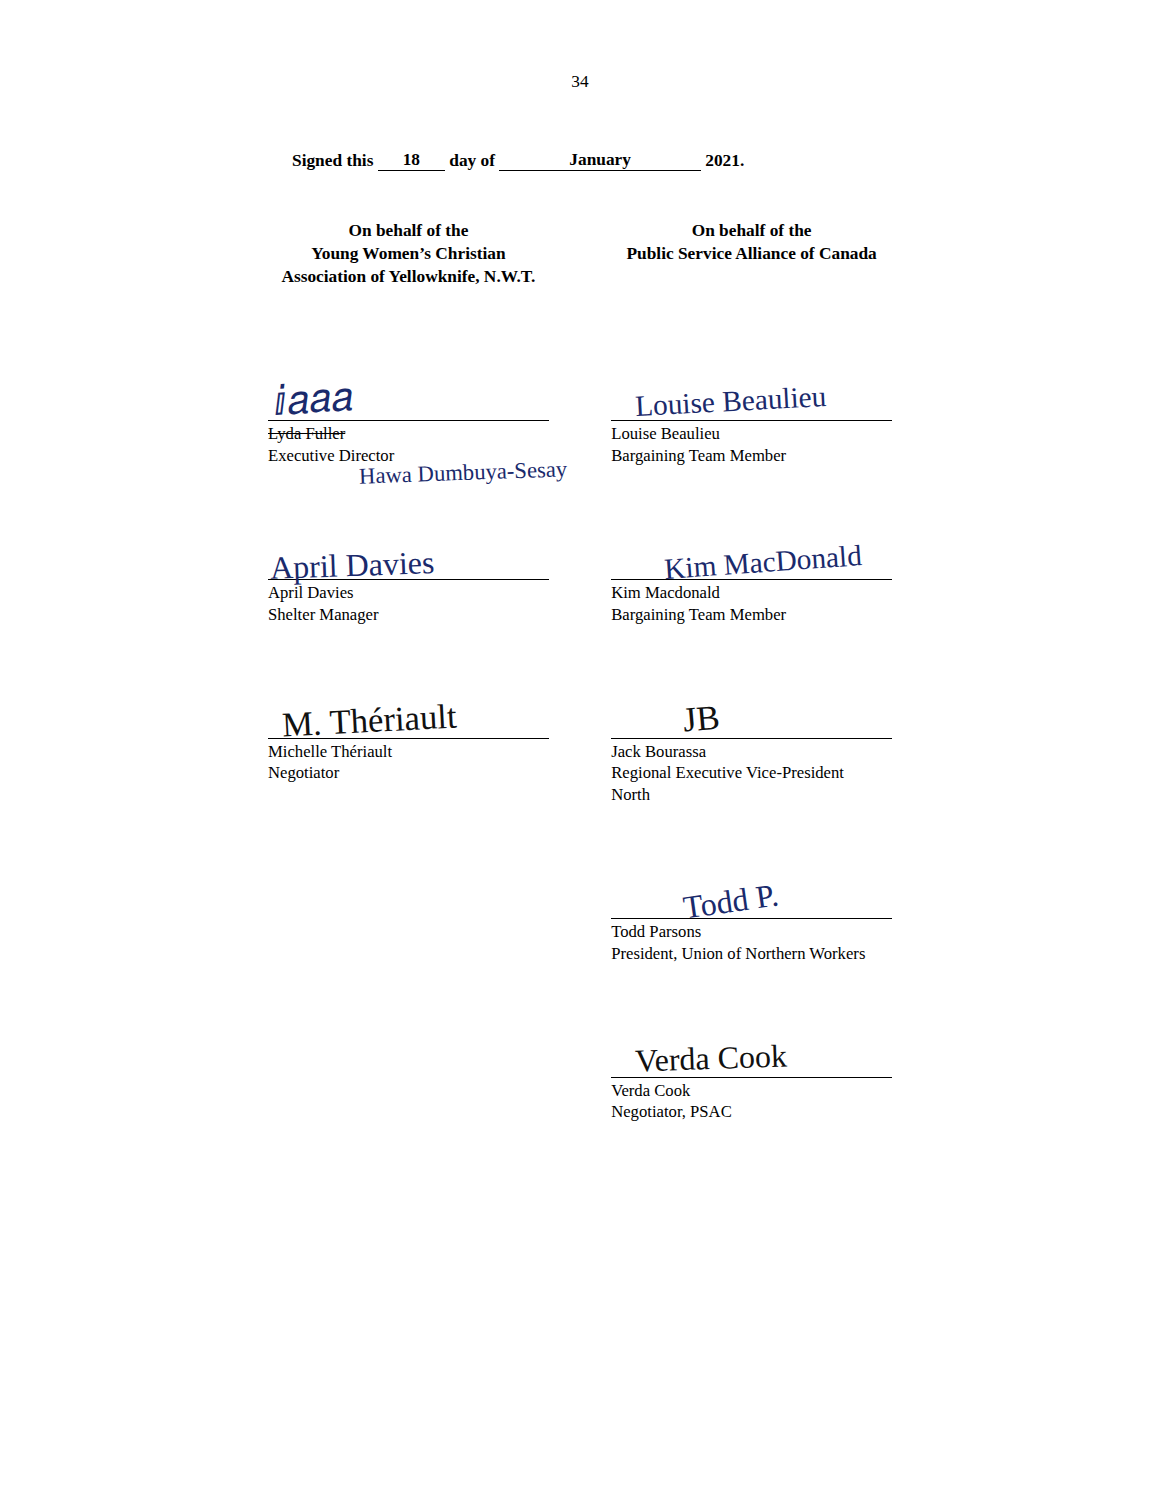34
Signed this 18 day of January 2021.
On behalf of the
Young Women’s Christian
Association of Yellowknife, N.W.T.
On behalf of the
Public Service Alliance of Canada
ⅈ𝑎𝑎𝑎
Lyda Fuller Hawa Dumbuya-Sesay Executive Director
Louise Beaulieu
Louise Beaulieu Bargaining Team Member
April Davies
April Davies Shelter Manager
Kim MacDonald
Kim Macdonald Bargaining Team Member
M. Thériault
Michelle Thériault Negotiator
JB
Jack Bourassa Regional Executive Vice-President North
Todd P.
Todd Parsons President, Union of Northern Workers
Verda Cook
Verda Cook Negotiator, PSAC